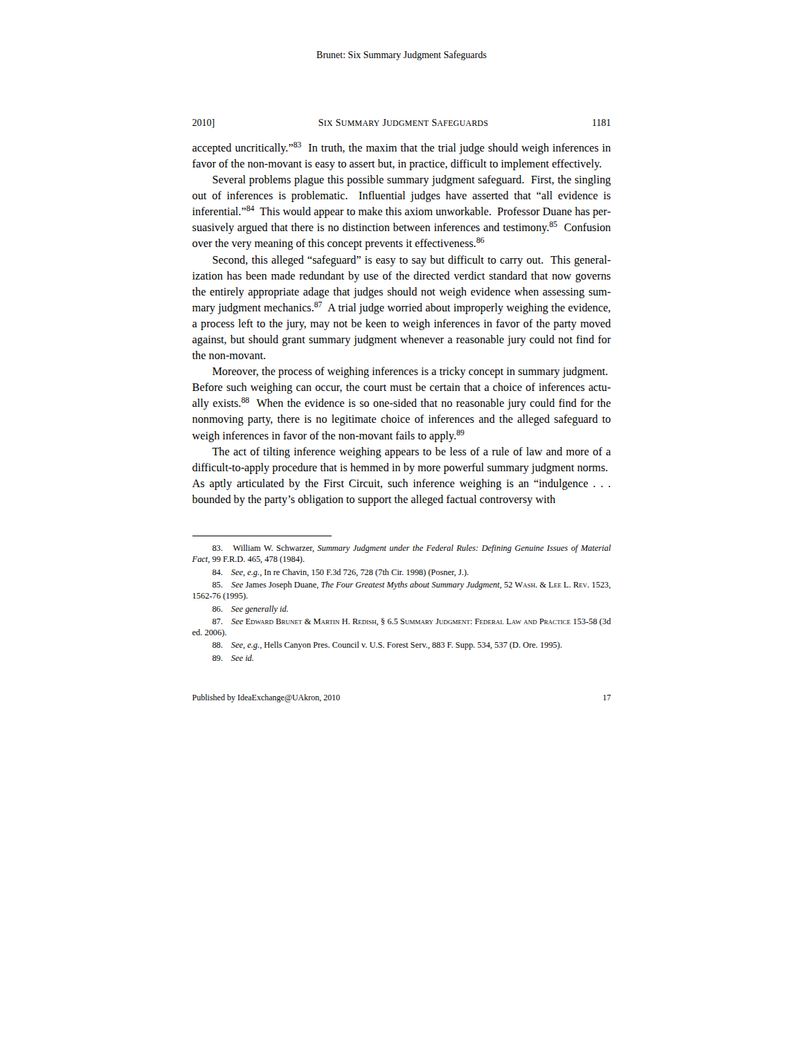Brunet: Six Summary Judgment Safeguards
2010] SIX SUMMARY JUDGMENT SAFEGUARDS 1181
accepted uncritically.”83 In truth, the maxim that the trial judge should weigh inferences in favor of the non-movant is easy to assert but, in practice, difficult to implement effectively.
Several problems plague this possible summary judgment safeguard. First, the singling out of inferences is problematic. Influential judges have asserted that “all evidence is inferential.”84 This would appear to make this axiom unworkable. Professor Duane has persuasively argued that there is no distinction between inferences and testimony.85 Confusion over the very meaning of this concept prevents it effectiveness.86
Second, this alleged “safeguard” is easy to say but difficult to carry out. This generalization has been made redundant by use of the directed verdict standard that now governs the entirely appropriate adage that judges should not weigh evidence when assessing summary judgment mechanics.87 A trial judge worried about improperly weighing the evidence, a process left to the jury, may not be keen to weigh inferences in favor of the party moved against, but should grant summary judgment whenever a reasonable jury could not find for the non-movant.
Moreover, the process of weighing inferences is a tricky concept in summary judgment. Before such weighing can occur, the court must be certain that a choice of inferences actually exists.88 When the evidence is so one-sided that no reasonable jury could find for the nonmoving party, there is no legitimate choice of inferences and the alleged safeguard to weigh inferences in favor of the non-movant fails to apply.89
The act of tilting inference weighing appears to be less of a rule of law and more of a difficult-to-apply procedure that is hemmed in by more powerful summary judgment norms. As aptly articulated by the First Circuit, such inference weighing is an “indulgence . . . bounded by the party’s obligation to support the alleged factual controversy with
83. William W. Schwarzer, Summary Judgment under the Federal Rules: Defining Genuine Issues of Material Fact, 99 F.R.D. 465, 478 (1984).
84. See, e.g., In re Chavin, 150 F.3d 726, 728 (7th Cir. 1998) (Posner, J.).
85. See James Joseph Duane, The Four Greatest Myths about Summary Judgment, 52 Wash. & Lee L. Rev. 1523, 1562-76 (1995).
86. See generally id.
87. See Edward Brunet & Martin H. Redish, § 6.5 Summary Judgment: Federal Law and Practice 153-58 (3d ed. 2006).
88. See, e.g., Hells Canyon Pres. Council v. U.S. Forest Serv., 883 F. Supp. 534, 537 (D. Ore. 1995).
89. See id.
Published by IdeaExchange@UAkron, 2010 17